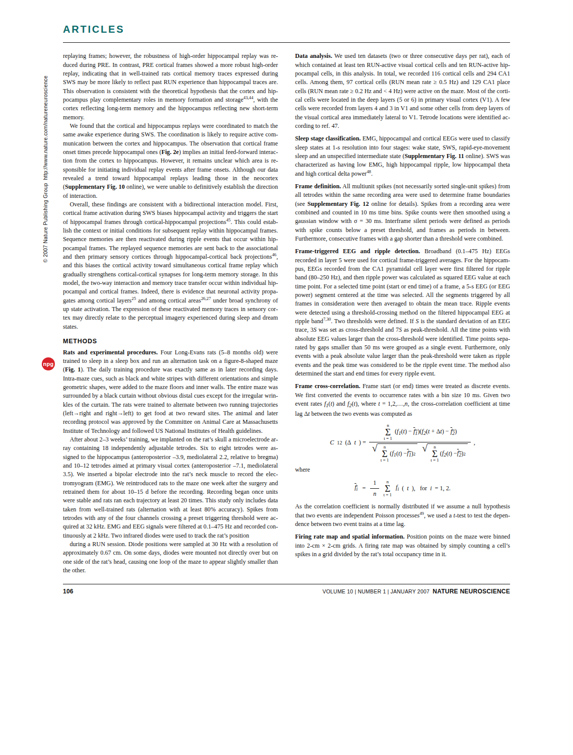© 2007 Nature Publishing Group http://www.nature.com/natureneuroscience
npg
Articles
replaying frames; however, the robustness of high-order hippocampal replay was reduced during PRE. In contrast, PRE cortical frames showed a more robust high-order replay, indicating that in well-trained rats cortical memory traces expressed during SWS may be more likely to reflect past RUN experience than hippocampal traces are. This observation is consistent with the theoretical hypothesis that the cortex and hippocampus play complementary roles in memory formation and storage43,44, with the cortex reflecting long-term memory and the hippocampus reflecting new short-term memory.
We found that the cortical and hippocampus replays were coordinated to match the same awake experience during SWS. The coordination is likely to require active communication between the cortex and hippocampus. The observation that cortical frame onset times precede hippocampal ones (Fig. 2e) implies an initial feed-forward interaction from the cortex to hippocampus. However, it remains unclear which area is responsible for initiating individual replay events after frame onsets. Although our data revealed a trend toward hippocampal replays leading those in the neocortex (Supplementary Fig. 10 online), we were unable to definitively establish the direction of interaction.
Overall, these findings are consistent with a bidirectional interaction model. First, cortical frame activation during SWS biases hippocampal activity and triggers the start of hippocampal frames through cortical-hippocampal projections45. This could establish the context or initial conditions for subsequent replay within hippocampal frames. Sequence memories are then reactivated during ripple events that occur within hippocampal frames. The replayed sequence memories are sent back to the associational and then primary sensory cortices through hippocampal-cortical back projections46, and this biases the cortical activity toward simultaneous cortical frame replay which gradually strengthens cortical-cortical synapses for long-term memory storage. In this model, the two-way interaction and memory trace transfer occur within individual hippocampal and cortical frames. Indeed, there is evidence that neuronal activity propagates among cortical layers25 and among cortical areas26,27 under broad synchrony of up state activation. The expression of these reactivated memory traces in sensory cortex may directly relate to the perceptual imagery experienced during sleep and dream states.
METHODS
Rats and experimental procedures. Four Long-Evans rats (5–8 months old) were trained to sleep in a sleep box and run an alternation task on a figure-8-shaped maze (Fig. 1). The daily training procedure was exactly same as in later recording days. Intra-maze cues, such as black and white stripes with different orientations and simple geometric shapes, were added to the maze floors and inner walls. The entire maze was surrounded by a black curtain without obvious distal cues except for the irregular wrinkles of the curtain. The rats were trained to alternate between two running trajectories (left→right and right→left) to get food at two reward sites. The animal and later recording protocol was approved by the Committee on Animal Care at Massachusetts Institute of Technology and followed US National Institutes of Health guidelines.
After about 2–3 weeks’ training, we implanted on the rat’s skull a microelectrode array containing 18 independently adjustable tetrodes. Six to eight tetrodes were assigned to the hippocampus (anteroposterior –3.9, mediolateral 2.2, relative to bregma) and 10–12 tetrodes aimed at primary visual cortex (anteroposterior –7.1, mediolateral 3.5). We inserted a bipolar electrode into the rat’s neck muscle to record the electromyogram (EMG). We reintroduced rats to the maze one week after the surgery and retrained them for about 10–15 d before the recording. Recording began once units were stable and rats ran each trajectory at least 20 times. This study only includes data taken from well-trained rats (alternation with at least 80% accuracy). Spikes from tetrodes with any of the four channels crossing a preset triggering threshold were acquired at 32 kHz. EMG and EEG signals were filtered at 0.1–475 Hz and recorded continuously at 2 kHz. Two infrared diodes were used to track the rat’s position
during a RUN session. Diode positions were sampled at 30 Hz with a resolution of approximately 0.67 cm. On some days, diodes were mounted not directly over but on one side of the rat’s head, causing one loop of the maze to appear slightly smaller than the other.
Data analysis. We used ten datasets (two or three consecutive days per rat), each of which contained at least ten RUN-active visual cortical cells and ten RUN-active hippocampal cells, in this analysis. In total, we recorded 116 cortical cells and 294 CA1 cells. Among them, 97 cortical cells (RUN mean rate ≥ 0.5 Hz) and 129 CA1 place cells (RUN mean rate ≥ 0.2 Hz and < 4 Hz) were active on the maze. Most of the cortical cells were located in the deep layers (5 or 6) in primary visual cortex (V1). A few cells were recorded from layers 4 and 3 in V1 and some other cells from deep layers of the visual cortical area immediately lateral to V1. Tetrode locations were identified according to ref. 47.
Sleep stage classification. EMG, hippocampal and cortical EEGs were used to classify sleep states at 1-s resolution into four stages: wake state, SWS, rapid-eye-movement sleep and an unspecified intermediate state (Supplementary Fig. 11 online). SWS was characterized as having low EMG, high hippocampal ripple, low hippocampal theta and high cortical delta power48.
Frame definition. All multiunit spikes (not necessarily sorted single-unit spikes) from all tetrodes within the same recording area were used to determine frame boundaries (see Supplementary Fig. 12 online for details). Spikes from a recording area were combined and counted in 10 ms time bins. Spike counts were then smoothed using a gaussian window with σ = 30 ms. Interframe silent periods were defined as periods with spike counts below a preset threshold, and frames as periods in between. Furthermore, consecutive frames with a gap shorter than a threshold were combined.
Frame-triggered EEG and ripple detection. Broadband (0.1–475 Hz) EEGs recorded in layer 5 were used for cortical frame-triggered averages. For the hippocampus, EEGs recorded from the CA1 pyramidal cell layer were first filtered for ripple band (80–250 Hz), and then ripple power was calculated as squared EEG value at each time point. For a selected time point (start or end time) of a frame, a 5-s EEG (or EEG power) segment centered at the time was selected. All the segments triggered by all frames in consideration were then averaged to obtain the mean trace. Ripple events were detected using a threshold-crossing method on the filtered hippocampal EEG at ripple band7,30. Two thresholds were defined. If S is the standard deviation of an EEG trace, 3S was set as cross-threshold and 7S as peak-threshold. All the time points with absolute EEG values larger than the cross-threshold were identified. Time points separated by gaps smaller than 50 ms were grouped as a single event. Furthermore, only events with a peak absolute value larger than the peak-threshold were taken as ripple events and the peak time was considered to be the ripple event time. The method also determined the start and end times for every ripple event.
Frame cross-correlation. Frame start (or end) times were treated as discrete events. We first converted the events to occurrence rates with a bin size 10 ms. Given two event rates f1(t) and f2(t), where t = 1,2,…,n, the cross-correlation coefficient at time lag Δt between the two events was computed as
C12(Δt) = nΣt = 1 (f1(t) − f1)(f2(t + Δt) − f2) √ nΣt = 1 (f1(t) − f1)2 √ nΣt = 1 (f2(t) − f2)2 ,
where
fi = 1 n nΣt = 1 fi(t), for i = 1, 2.
As the correlation coefficient is normally distributed if we assume a null hypothesis that two events are independent Poisson processes49, we used a t-test to test the dependence between two event trains at a time lag.
Firing rate map and spatial information. Position points on the maze were binned into 2-cm × 2-cm grids. A firing rate map was obtained by simply counting a cell’s spikes in a grid divided by the rat’s total occupancy time in it.
106
VOLUME 10 | NUMBER 1 | JANUARY 2007 NATURE NEUROSCIENCE